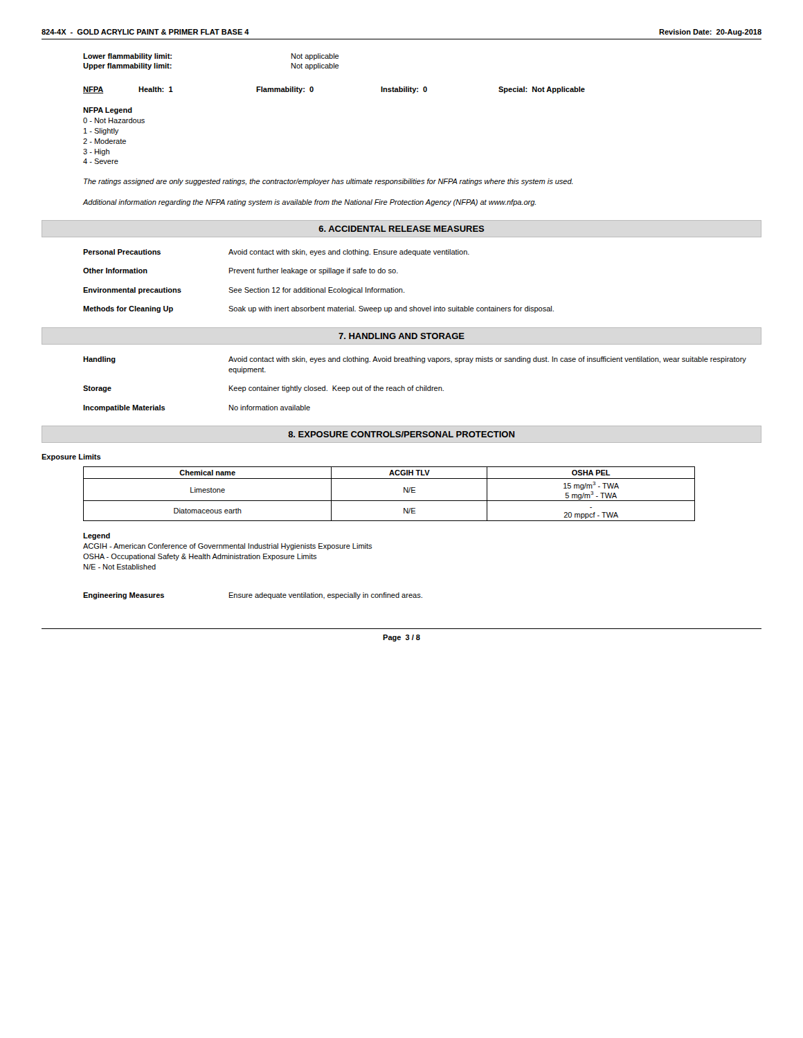824-4X - GOLD ACRYLIC PAINT & PRIMER FLAT BASE 4
Revision Date: 20-Aug-2018
Lower flammability limit: Not applicable
Upper flammability limit: Not applicable
NFPA Health: 1 Flammability: 0 Instability: 0 Special: Not Applicable
NFPA Legend
0 - Not Hazardous
1 - Slightly
2 - Moderate
3 - High
4 - Severe
The ratings assigned are only suggested ratings, the contractor/employer has ultimate responsibilities for NFPA ratings where this system is used.
Additional information regarding the NFPA rating system is available from the National Fire Protection Agency (NFPA) at www.nfpa.org.
6. ACCIDENTAL RELEASE MEASURES
Personal Precautions
Avoid contact with skin, eyes and clothing. Ensure adequate ventilation.
Other Information
Prevent further leakage or spillage if safe to do so.
Environmental precautions
See Section 12 for additional Ecological Information.
Methods for Cleaning Up
Soak up with inert absorbent material. Sweep up and shovel into suitable containers for disposal.
7. HANDLING AND STORAGE
Handling
Avoid contact with skin, eyes and clothing. Avoid breathing vapors, spray mists or sanding dust. In case of insufficient ventilation, wear suitable respiratory equipment.
Storage
Keep container tightly closed. Keep out of the reach of children.
Incompatible Materials
No information available
8. EXPOSURE CONTROLS/PERSONAL PROTECTION
Exposure Limits
| Chemical name | ACGIH TLV | OSHA PEL |
| --- | --- | --- |
| Limestone | N/E | 15 mg/m 3 - TWA 5 mg/m 3 - TWA |
| Diatomaceous earth | N/E | - 20 mppcf - TWA |
Legend
ACGIH - American Conference of Governmental Industrial Hygienists Exposure Limits
OSHA - Occupational Safety & Health Administration Exposure Limits
N/E - Not Established
Engineering Measures
Ensure adequate ventilation, especially in confined areas.
Page 3 / 8